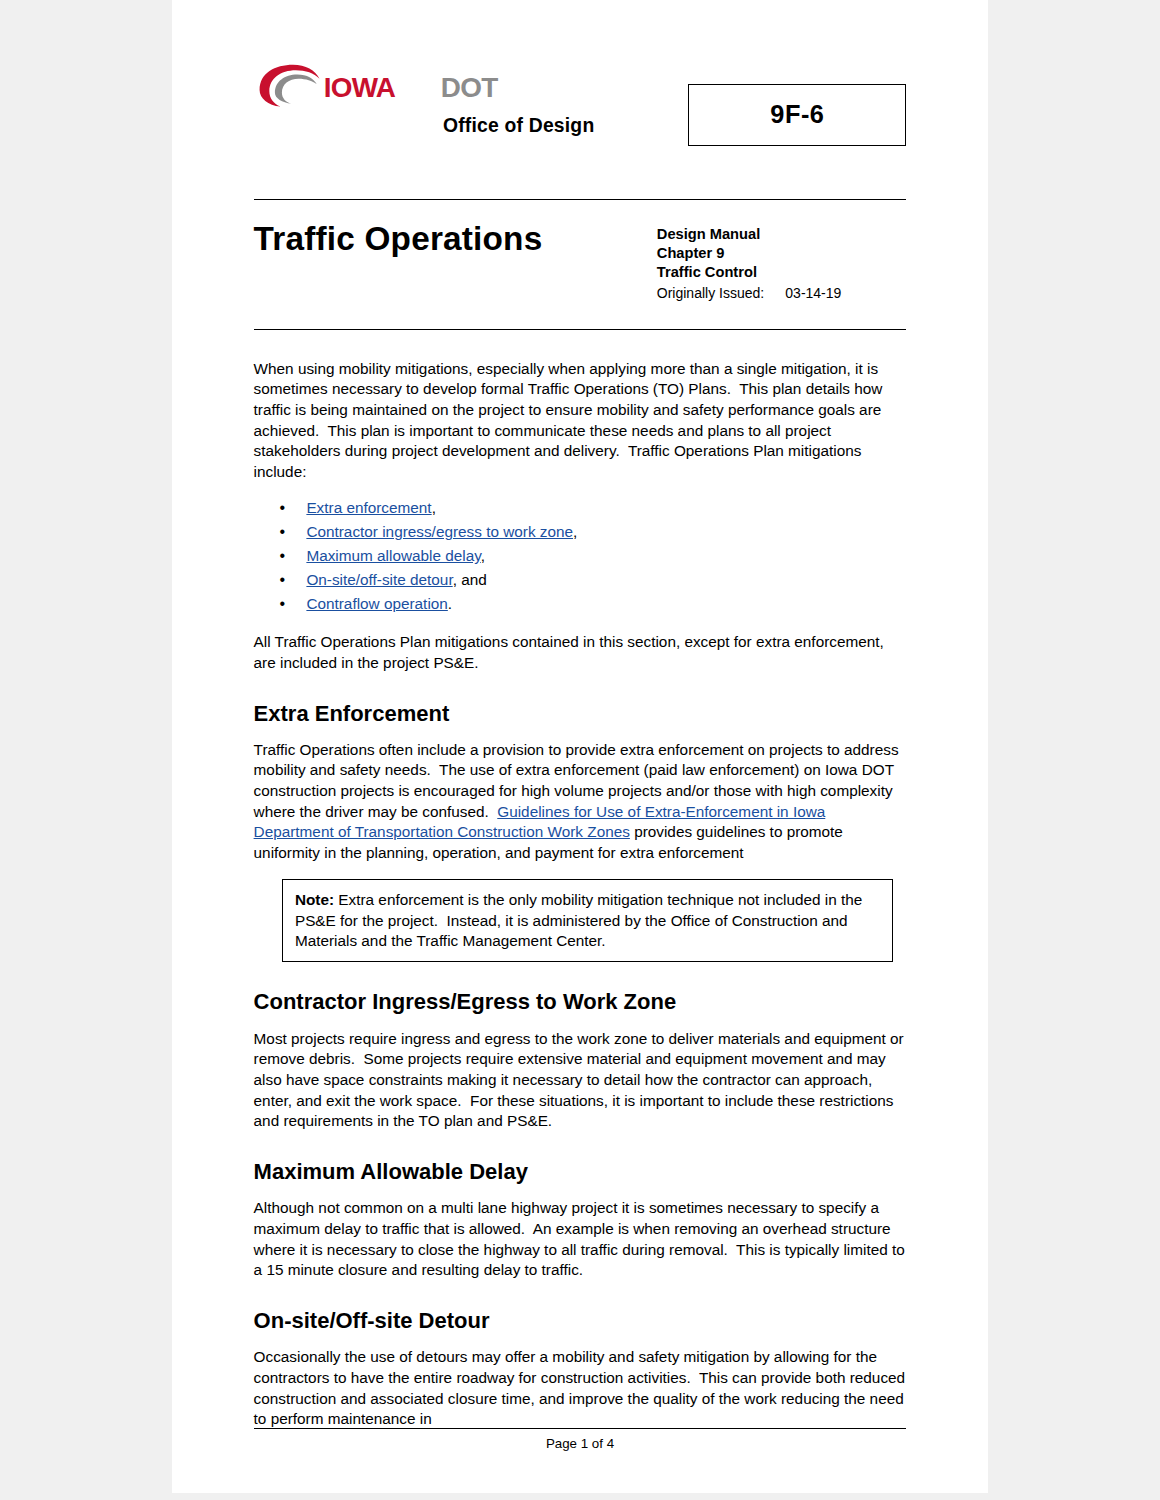IOWA DOT
Office of Design
9F-6
Traffic Operations
Design Manual
Chapter 9
Traffic Control
Originally Issued:03-14-19
When using mobility mitigations, especially when applying more than a single mitigation, it is sometimes necessary to develop formal Traffic Operations (TO) Plans. This plan details how traffic is being maintained on the project to ensure mobility and safety performance goals are achieved. This plan is important to communicate these needs and plans to all project stakeholders during project development and delivery. Traffic Operations Plan mitigations include:
Extra enforcement,
Contractor ingress/egress to work zone,
Maximum allowable delay,
On-site/off-site detour, and
Contraflow operation.
All Traffic Operations Plan mitigations contained in this section, except for extra enforcement, are included in the project PS&E.
Extra Enforcement
Traffic Operations often include a provision to provide extra enforcement on projects to address mobility and safety needs. The use of extra enforcement (paid law enforcement) on Iowa DOT construction projects is encouraged for high volume projects and/or those with high complexity where the driver may be confused. Guidelines for Use of Extra-Enforcement in Iowa Department of Transportation Construction Work Zones provides guidelines to promote uniformity in the planning, operation, and payment for extra enforcement
Note: Extra enforcement is the only mobility mitigation technique not included in the PS&E for the project. Instead, it is administered by the Office of Construction and Materials and the Traffic Management Center.
Contractor Ingress/Egress to Work Zone
Most projects require ingress and egress to the work zone to deliver materials and equipment or remove debris. Some projects require extensive material and equipment movement and may also have space constraints making it necessary to detail how the contractor can approach, enter, and exit the work space. For these situations, it is important to include these restrictions and requirements in the TO plan and PS&E.
Maximum Allowable Delay
Although not common on a multi lane highway project it is sometimes necessary to specify a maximum delay to traffic that is allowed. An example is when removing an overhead structure where it is necessary to close the highway to all traffic during removal. This is typically limited to a 15 minute closure and resulting delay to traffic.
On-site/Off-site Detour
Occasionally the use of detours may offer a mobility and safety mitigation by allowing for the contractors to have the entire roadway for construction activities. This can provide both reduced construction and associated closure time, and improve the quality of the work reducing the need to perform maintenance in
Page 1 of 4